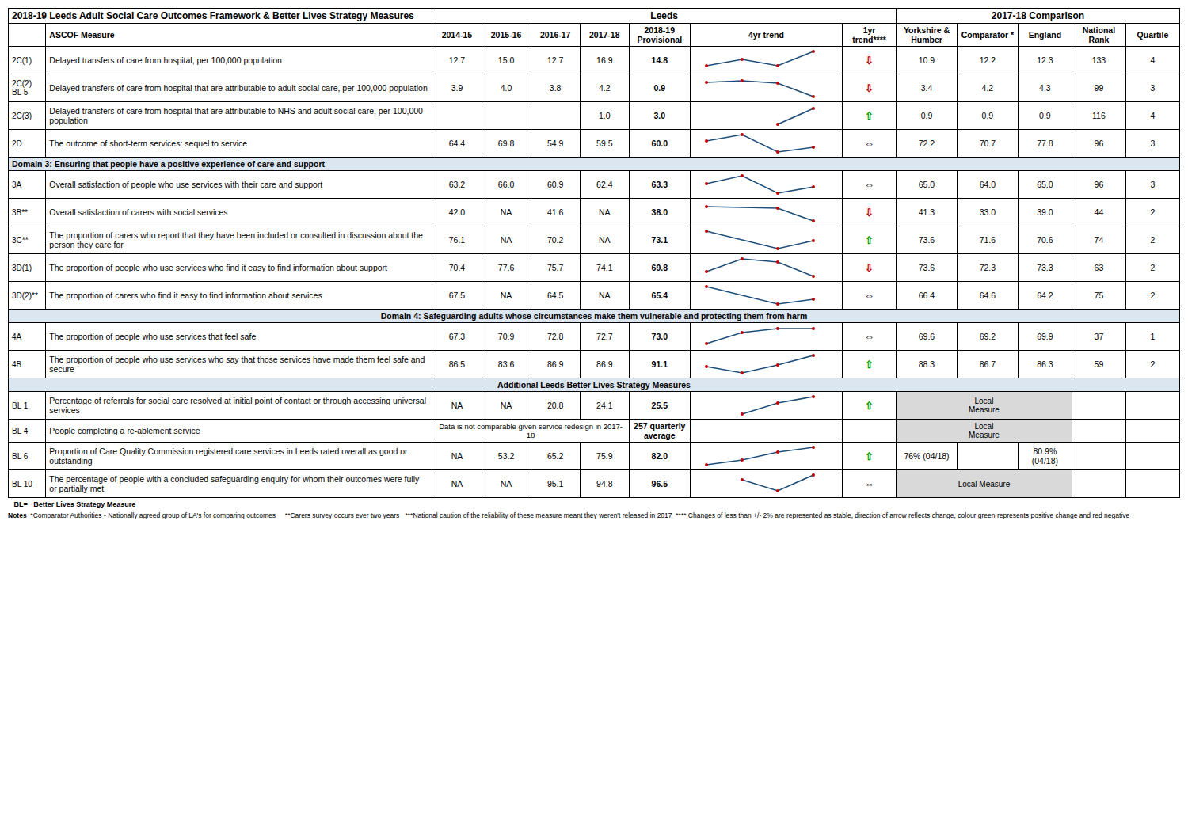| 2018-19 Leeds Adult Social Care Outcomes Framework & Better Lives Strategy Measures | Leeds | 2017-18 Comparison |
| | ASCOF Measure | 2014-15 | 2015-16 | 2016-17 | 2017-18 | 2018-19 Provisional | 4yr trend | 1yr trend**** | Yorkshire & Humber | Comparator * | England | National Rank | Quartile |
| 2C(1) | Delayed transfers of care from hospital, per 100,000 population | 12.7 | 15.0 | 12.7 | 16.9 | 14.8 | | ⇩ | 10.9 | 12.2 | 12.3 | 133 | 4 |
| 2C(2) BL 5 | Delayed transfers of care from hospital that are attributable to adult social care, per 100,000 population | 3.9 | 4.0 | 3.8 | 4.2 | 0.9 | | ⇩ | 3.4 | 4.2 | 4.3 | 99 | 3 |
| 2C(3) | Delayed transfers of care from hospital that are attributable to NHS and adult social care, per 100,000 population | | | | 1.0 | 3.0 | | ⇧ | 0.9 | 0.9 | 0.9 | 116 | 4 |
| 2D | The outcome of short-term services: sequel to service | 64.4 | 69.8 | 54.9 | 59.5 | 60.0 | | ⇔ | 72.2 | 70.7 | 77.8 | 96 | 3 |
| Domain 3: Ensuring that people have a positive experience of care and support |
| 3A | Overall satisfaction of people who use services with their care and support | 63.2 | 66.0 | 60.9 | 62.4 | 63.3 | | ⇔ | 65.0 | 64.0 | 65.0 | 96 | 3 |
| 3B** | Overall satisfaction of carers with social services | 42.0 | NA | 41.6 | NA | 38.0 | | ⇩ | 41.3 | 33.0 | 39.0 | 44 | 2 |
| 3C** | The proportion of carers who report that they have been included or consulted in discussion about the person they care for | 76.1 | NA | 70.2 | NA | 73.1 | | ⇧ | 73.6 | 71.6 | 70.6 | 74 | 2 |
| 3D(1) | The proportion of people who use services who find it easy to find information about support | 70.4 | 77.6 | 75.7 | 74.1 | 69.8 | | ⇩ | 73.6 | 72.3 | 73.3 | 63 | 2 |
| 3D(2)** | The proportion of carers who find it easy to find information about services | 67.5 | NA | 64.5 | NA | 65.4 | | ⇔ | 66.4 | 64.6 | 64.2 | 75 | 2 |
| Domain 4: Safeguarding adults whose circumstances make them vulnerable and protecting them from harm |
| 4A | The proportion of people who use services that feel safe | 67.3 | 70.9 | 72.8 | 72.7 | 73.0 | | ⇔ | 69.6 | 69.2 | 69.9 | 37 | 1 |
| 4B | The proportion of people who use services who say that those services have made them feel safe and secure | 86.5 | 83.6 | 86.9 | 86.9 | 91.1 | | ⇧ | 88.3 | 86.7 | 86.3 | 59 | 2 |
| Additional Leeds Better Lives Strategy Measures |
| BL 1 | Percentage of referrals for social care resolved at initial point of contact or through accessing universal services | NA | NA | 20.8 | 24.1 | 25.5 | | ⇧ | Local Measure | | |
| BL 4 | People completing a re-ablement service | Data is not comparable given service redesign in 2017-18 | 257 quarterly average | | | Local Measure | | |
| BL 6 | Proportion of Care Quality Commission registered care services in Leeds rated overall as good or outstanding | NA | 53.2 | 65.2 | 75.9 | 82.0 | | ⇧ | 76% (04/18) | | 80.9% (04/18) | | |
| BL 10 | The percentage of people with a concluded safeguarding enquiry for whom their outcomes were fully or partially met | NA | NA | 95.1 | 94.8 | 96.5 | | ⇔ | Local Measure | | |
BL= Better Lives Strategy Measure
Notes *Comparator Authorities - Nationally agreed group of LA's for comparing outcomes **Carers survey occurs ever two years ***National caution of the reliability of these measure meant they weren't released in 2017 **** Changes of less than +/- 2% are represented as stable, direction of arrow reflects change, colour green represents positive change and red negative